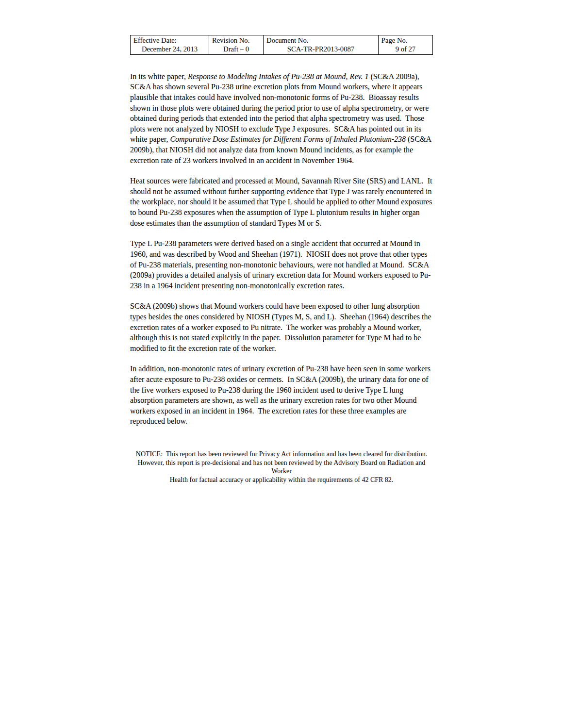| Effective Date: December 24, 2013 | Revision No. Draft – 0 | Document No. SCA-TR-PR2013-0087 | Page No. 9 of 27 |
In its white paper, Response to Modeling Intakes of Pu-238 at Mound, Rev. 1 (SC&A 2009a), SC&A has shown several Pu-238 urine excretion plots from Mound workers, where it appears plausible that intakes could have involved non-monotonic forms of Pu-238. Bioassay results shown in those plots were obtained during the period prior to use of alpha spectrometry, or were obtained during periods that extended into the period that alpha spectrometry was used. Those plots were not analyzed by NIOSH to exclude Type J exposures. SC&A has pointed out in its white paper, Comparative Dose Estimates for Different Forms of Inhaled Plutonium-238 (SC&A 2009b), that NIOSH did not analyze data from known Mound incidents, as for example the excretion rate of 23 workers involved in an accident in November 1964.
Heat sources were fabricated and processed at Mound, Savannah River Site (SRS) and LANL. It should not be assumed without further supporting evidence that Type J was rarely encountered in the workplace, nor should it be assumed that Type L should be applied to other Mound exposures to bound Pu-238 exposures when the assumption of Type L plutonium results in higher organ dose estimates than the assumption of standard Types M or S.
Type L Pu-238 parameters were derived based on a single accident that occurred at Mound in 1960, and was described by Wood and Sheehan (1971). NIOSH does not prove that other types of Pu-238 materials, presenting non-monotonic behaviours, were not handled at Mound. SC&A (2009a) provides a detailed analysis of urinary excretion data for Mound workers exposed to Pu-238 in a 1964 incident presenting non-monotonically excretion rates.
SC&A (2009b) shows that Mound workers could have been exposed to other lung absorption types besides the ones considered by NIOSH (Types M, S, and L). Sheehan (1964) describes the excretion rates of a worker exposed to Pu nitrate. The worker was probably a Mound worker, although this is not stated explicitly in the paper. Dissolution parameter for Type M had to be modified to fit the excretion rate of the worker.
In addition, non-monotonic rates of urinary excretion of Pu-238 have been seen in some workers after acute exposure to Pu-238 oxides or cermets. In SC&A (2009b), the urinary data for one of the five workers exposed to Pu-238 during the 1960 incident used to derive Type L lung absorption parameters are shown, as well as the urinary excretion rates for two other Mound workers exposed in an incident in 1964. The excretion rates for these three examples are reproduced below.
NOTICE: This report has been reviewed for Privacy Act information and has been cleared for distribution.
However, this report is pre-decisional and has not been reviewed by the Advisory Board on Radiation and Worker
Health for factual accuracy or applicability within the requirements of 42 CFR 82.